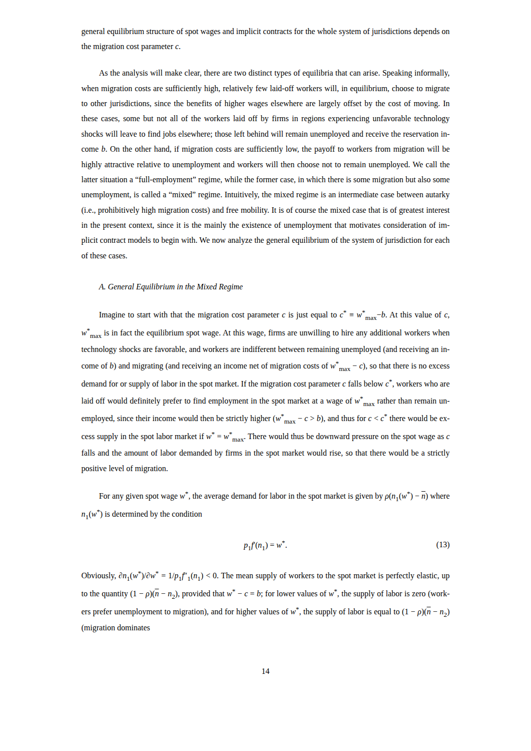general equilibrium structure of spot wages and implicit contracts for the whole system of jurisdictions depends on the migration cost parameter c.
As the analysis will make clear, there are two distinct types of equilibria that can arise. Speaking informally, when migration costs are sufficiently high, relatively few laid-off workers will, in equilibrium, choose to migrate to other jurisdictions, since the benefits of higher wages elsewhere are largely offset by the cost of moving. In these cases, some but not all of the workers laid off by firms in regions experiencing unfavorable technology shocks will leave to find jobs elsewhere; those left behind will remain unemployed and receive the reservation income b. On the other hand, if migration costs are sufficiently low, the payoff to workers from migration will be highly attractive relative to unemployment and workers will then choose not to remain unemployed. We call the latter situation a “full-employment” regime, while the former case, in which there is some migration but also some unemployment, is called a “mixed” regime. Intuitively, the mixed regime is an intermediate case between autarky (i.e., prohibitively high migration costs) and free mobility. It is of course the mixed case that is of greatest interest in the present context, since it is the mainly the existence of unemployment that motivates consideration of implicit contract models to begin with. We now analyze the general equilibrium of the system of jurisdiction for each of these cases.
A. General Equilibrium in the Mixed Regime
Imagine to start with that the migration cost parameter c is just equal to c* ≡ w*max−b. At this value of c, w*max is in fact the equilibrium spot wage. At this wage, firms are unwilling to hire any additional workers when technology shocks are favorable, and workers are indifferent between remaining unemployed (and receiving an income of b) and migrating (and receiving an income net of migration costs of w*max − c), so that there is no excess demand for or supply of labor in the spot market. If the migration cost parameter c falls below c*, workers who are laid off would definitely prefer to find employment in the spot market at a wage of w*max rather than remain unemployed, since their income would then be strictly higher (w*max − c > b), and thus for c < c* there would be excess supply in the spot labor market if w* = w*max. There would thus be downward pressure on the spot wage as c falls and the amount of labor demanded by firms in the spot market would rise, so that there would be a strictly positive level of migration.
For any given spot wage w*, the average demand for labor in the spot market is given by ρ(n1(w*) − n) where n1(w*) is determined by the condition
p1f′(n1) = w*. (13)
Obviously, ∂n1(w*)/∂w* = 1/p1f″1(n1) < 0. The mean supply of workers to the spot market is perfectly elastic, up to the quantity (1 − ρ)(n − n2), provided that w* − c = b; for lower values of w*, the supply of labor is zero (workers prefer unemployment to migration), and for higher values of w*, the supply of labor is equal to (1 − ρ)(n − n2) (migration dominates
14